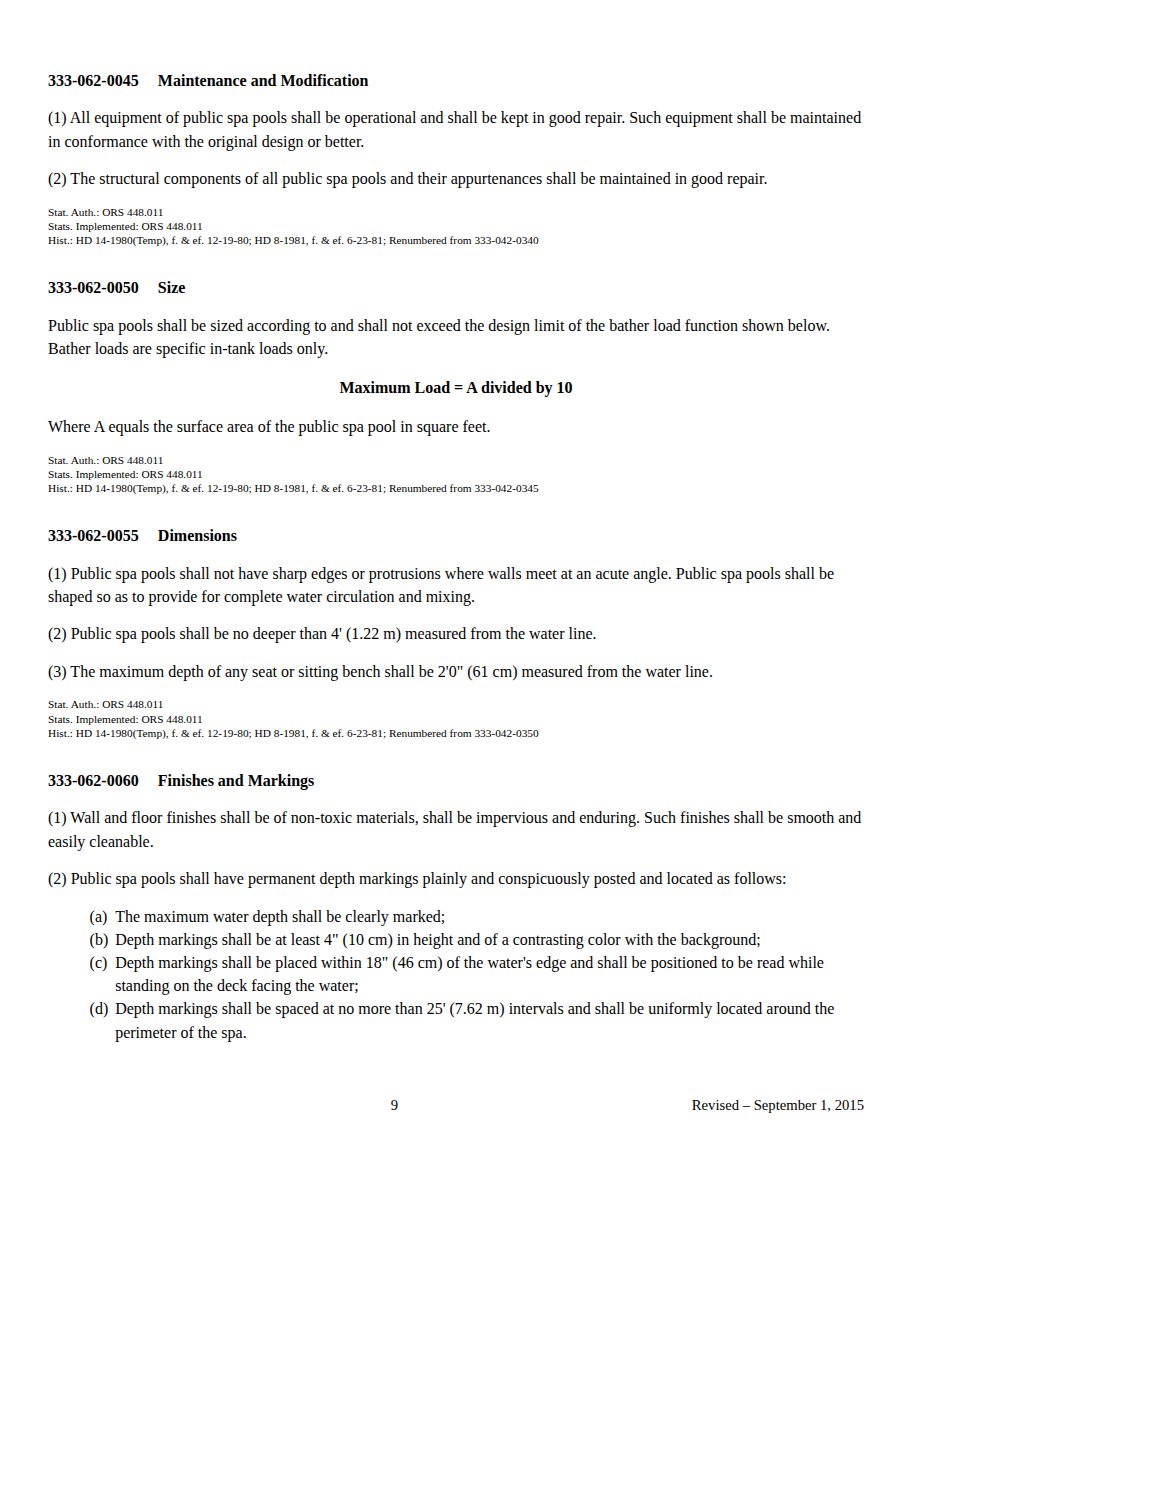333-062-0045 Maintenance and Modification
(1) All equipment of public spa pools shall be operational and shall be kept in good repair. Such equipment shall be maintained in conformance with the original design or better.
(2) The structural components of all public spa pools and their appurtenances shall be maintained in good repair.
Stat. Auth.: ORS 448.011 Stats. Implemented: ORS 448.011 Hist.: HD 14-1980(Temp), f. & ef. 12-19-80; HD 8-1981, f. & ef. 6-23-81; Renumbered from 333-042-0340
333-062-0050 Size
Public spa pools shall be sized according to and shall not exceed the design limit of the bather load function shown below. Bather loads are specific in-tank loads only.
Maximum Load = A divided by 10
Where A equals the surface area of the public spa pool in square feet.
Stat. Auth.: ORS 448.011 Stats. Implemented: ORS 448.011 Hist.: HD 14-1980(Temp), f. & ef. 12-19-80; HD 8-1981, f. & ef. 6-23-81; Renumbered from 333-042-0345
333-062-0055 Dimensions
(1) Public spa pools shall not have sharp edges or protrusions where walls meet at an acute angle. Public spa pools shall be shaped so as to provide for complete water circulation and mixing.
(2) Public spa pools shall be no deeper than 4' (1.22 m) measured from the water line.
(3) The maximum depth of any seat or sitting bench shall be 2'0" (61 cm) measured from the water line.
Stat. Auth.: ORS 448.011 Stats. Implemented: ORS 448.011 Hist.: HD 14-1980(Temp), f. & ef. 12-19-80; HD 8-1981, f. & ef. 6-23-81; Renumbered from 333-042-0350
333-062-0060 Finishes and Markings
(1) Wall and floor finishes shall be of non-toxic materials, shall be impervious and enduring. Such finishes shall be smooth and easily cleanable.
(2) Public spa pools shall have permanent depth markings plainly and conspicuously posted and located as follows:
(a) The maximum water depth shall be clearly marked;
(b) Depth markings shall be at least 4" (10 cm) in height and of a contrasting color with the background;
(c) Depth markings shall be placed within 18" (46 cm) of the water's edge and shall be positioned to be read while standing on the deck facing the water;
(d) Depth markings shall be spaced at no more than 25' (7.62 m) intervals and shall be uniformly located around the perimeter of the spa.
9 Revised – September 1, 2015